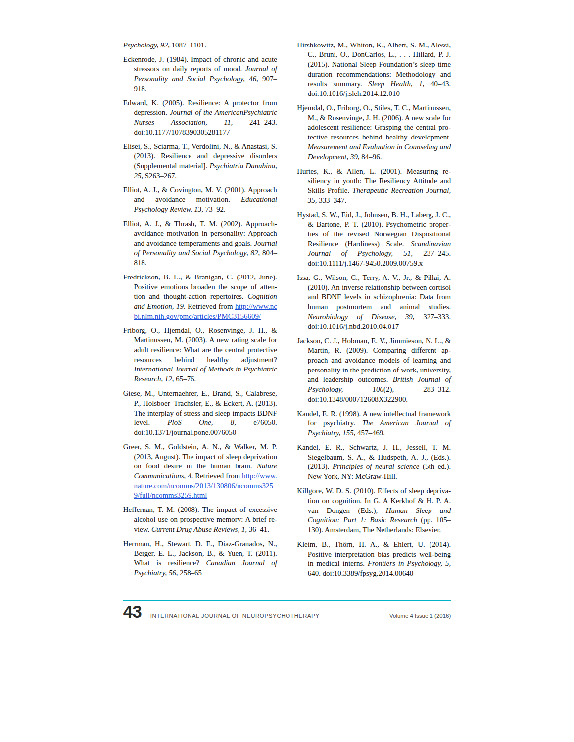Psychology, 92, 1087–1101.
Eckenrode, J. (1984). Impact of chronic and acute stressors on daily reports of mood. Journal of Personality and Social Psychology, 46, 907–918.
Edward, K. (2005). Resilience: A protector from depression. Journal of the AmericanPsychiatric Nurses Association, 11, 241–243. doi:10.1177/1078390305281177
Elisei, S., Sciarma, T., Verdolini, N., & Anastasi, S. (2013). Resilience and depressive disorders (Supplemental material]. Psychiatria Danubina, 25, S263–267.
Elliot, A. J., & Covington, M. V. (2001). Approach and avoidance motivation. Educational Psychology Review, 13, 73–92.
Elliot, A. J., & Thrash, T. M. (2002). Approach-avoidance motivation in personality: Approach and avoidance temperaments and goals. Journal of Personality and Social Psychology, 82, 804–818.
Fredrickson, B. L., & Branigan, C. (2012, June). Positive emotions broaden the scope of attention and thought-action repertoires. Cognition and Emotion, 19. Retrieved from http://www.ncbi.nlm.nih.gov/pmc/articles/PMC3156609/
Friborg, O., Hjemdal, O., Rosenvinge, J. H., & Martinussen, M. (2003). A new rating scale for adult resilience: What are the central protective resources behind healthy adjustment? International Journal of Methods in Psychiatric Research, 12, 65–76.
Giese, M., Unternaehrer, E., Brand, S., Calabrese, P., Holsboer–Trachsler, E., & Eckert, A. (2013). The interplay of stress and sleep impacts BDNF level. PloS One, 8, e76050. doi:10.1371/journal.pone.0076050
Greer, S. M., Goldstein, A. N., & Walker, M. P. (2013, August). The impact of sleep deprivation on food desire in the human brain. Nature Communications, 4. Retrieved from http://www.nature.com/ncomms/2013/130806/ncomms3259/full/ncomms3259.html
Heffernan, T. M. (2008). The impact of excessive alcohol use on prospective memory: A brief review. Current Drug Abuse Reviews, 1, 36–41.
Herrman, H., Stewart, D. E., Diaz-Granados, N., Berger, E. L., Jackson, B., & Yuen, T. (2011). What is resilience? Canadian Journal of Psychiatry, 56, 258–65
Hirshkowitz, M., Whiton, K., Albert, S. M., Alessi, C., Bruni, O., DonCarlos, L., . . . Hillard, P. J. (2015). National Sleep Foundation’s sleep time duration recommendations: Methodology and results summary. Sleep Health, 1, 40–43. doi:10.1016/j.sleh.2014.12.010
Hjemdal, O., Friborg, O., Stiles, T. C., Martinussen, M., & Rosenvinge, J. H. (2006). A new scale for adolescent resilience: Grasping the central protective resources behind healthy development. Measurement and Evaluation in Counseling and Development, 39, 84–96.
Hurtes, K., & Allen, L. (2001). Measuring resiliency in youth: The Resiliency Attitude and Skills Profile. Therapeutic Recreation Journal, 35, 333–347.
Hystad, S. W., Eid, J., Johnsen, B. H., Laberg, J. C., & Bartone, P. T. (2010). Psychometric properties of the revised Norwegian Dispositional Resilience (Hardiness) Scale. Scandinavian Journal of Psychology, 51, 237–245. doi:10.1111/j.1467-9450.2009.00759.x
Issa, G., Wilson, C., Terry, A. V., Jr., & Pillai, A. (2010). An inverse relationship between cortisol and BDNF levels in schizophrenia: Data from human postmortem and animal studies. Neurobiology of Disease, 39, 327–333. doi:10.1016/j.nbd.2010.04.017
Jackson, C. J., Hobman, E. V., Jimmieson, N. L., & Martin, R. (2009). Comparing different approach and avoidance models of learning and personality in the prediction of work, university, and leadership outcomes. British Journal of Psychology, 100(2), 283–312. doi:10.1348/000712608X322900.
Kandel, E. R. (1998). A new intellectual framework for psychiatry. The American Journal of Psychiatry, 155, 457–469.
Kandel, E. R., Schwartz, J. H., Jessell, T. M. Siegelbaum, S. A., & Hudspeth, A. J., (Eds.). (2013). Principles of neural science (5th ed.). New York, NY: McGraw-Hill.
Killgore, W. D. S. (2010). Effects of sleep deprivation on cognition. In G. A Kerkhof & H. P. A. van Dongen (Eds.), Human Sleep and Cognition: Part 1: Basic Research (pp. 105–130). Amsterdam, The Netherlands: Elsevier.
Kleim, B., Thörn, H. A., & Ehlert, U. (2014). Positive interpretation bias predicts well-being in medical interns. Frontiers in Psychology, 5, 640. doi:10.3389/fpsyg.2014.00640
43
International Journal of Neuropsychotherapy
Volume 4 Issue 1 (2016)